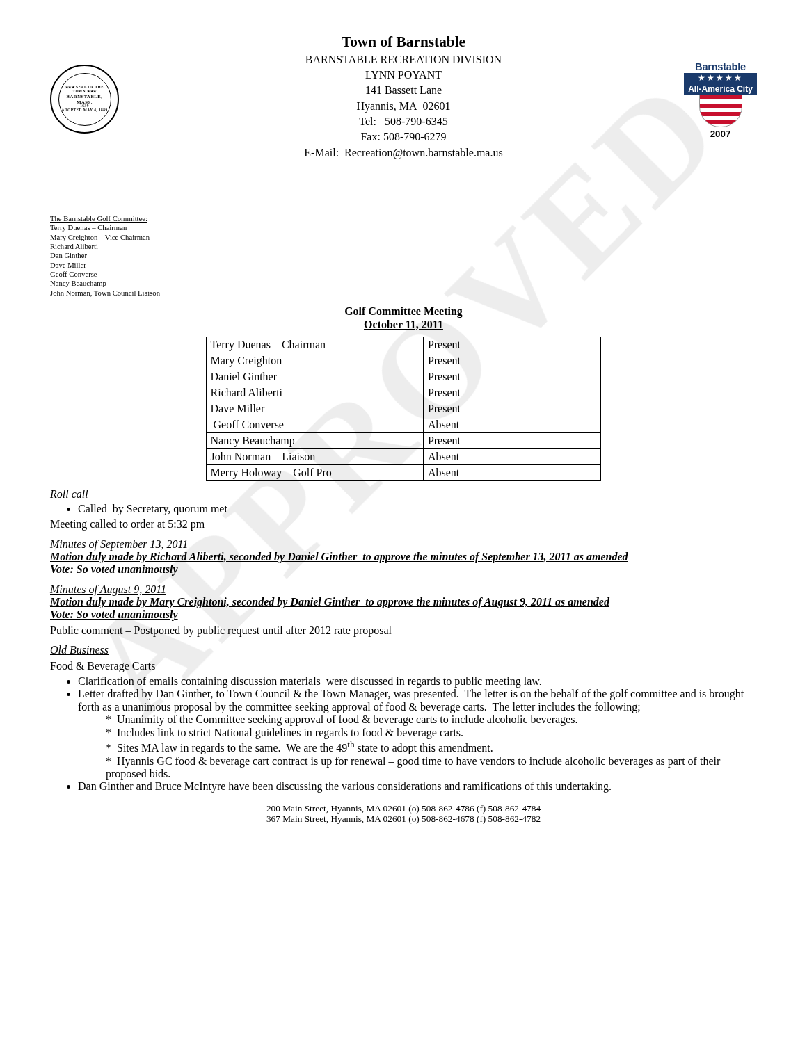APPROVED
★★★ SEAL OF THE TOWN ★★★
BARNSTABLE,
MASS.
1639
ADOPTED MAY 4, 1889
Barnstable
★★★★★
All-America City
2007
Town of Barnstable
BARNSTABLE RECREATION DIVISION
LYNN POYANT
141 Bassett Lane
Hyannis, MA 02601
Tel: 508-790-6345
Fax: 508-790-6279
E-Mail: Recreation@town.barnstable.ma.us
The Barnstable Golf Committee:
Terry Duenas – Chairman
Mary Creighton – Vice Chairman
Richard Aliberti
Dan Ginther
Dave Miller
Geoff Converse
Nancy Beauchamp
John Norman, Town Council Liaison
Golf Committee Meeting
October 11, 2011
| Terry Duenas – Chairman | Present |
| Mary Creighton | Present |
| Daniel Ginther | Present |
| Richard Aliberti | Present |
| Dave Miller | Present |
| Geoff Converse | Absent |
| Nancy Beauchamp | Present |
| John Norman – Liaison | Absent |
| Merry Holoway – Golf Pro | Absent |
Roll call
Called by Secretary, quorum met
Meeting called to order at 5:32 pm
Minutes of September 13, 2011
Motion duly made by Richard Aliberti, seconded by Daniel Ginther to approve the minutes of September 13, 2011 as amended
Vote: So voted unanimously
Minutes of August 9, 2011
Motion duly made by Mary Creightoni, seconded by Daniel Ginther to approve the minutes of August 9, 2011 as amended
Vote: So voted unanimously
Public comment – Postponed by public request until after 2012 rate proposal
Old Business
Food & Beverage Carts
Clarification of emails containing discussion materials were discussed in regards to public meeting law.
Letter drafted by Dan Ginther, to Town Council & the Town Manager, was presented. The letter is on the behalf of the golf committee and is brought forth as a unanimous proposal by the committee seeking approval of food & beverage carts. The letter includes the following;
* Unanimity of the Committee seeking approval of food & beverage carts to include alcoholic beverages.
* Includes link to strict National guidelines in regards to food & beverage carts.
* Sites MA law in regards to the same. We are the 49th state to adopt this amendment.
* Hyannis GC food & beverage cart contract is up for renewal – good time to have vendors to include alcoholic beverages as part of their proposed bids.
Dan Ginther and Bruce McIntyre have been discussing the various considerations and ramifications of this undertaking.
200 Main Street, Hyannis, MA 02601 (o) 508-862-4786 (f) 508-862-4784
367 Main Street, Hyannis, MA 02601 (o) 508-862-4678 (f) 508-862-4782